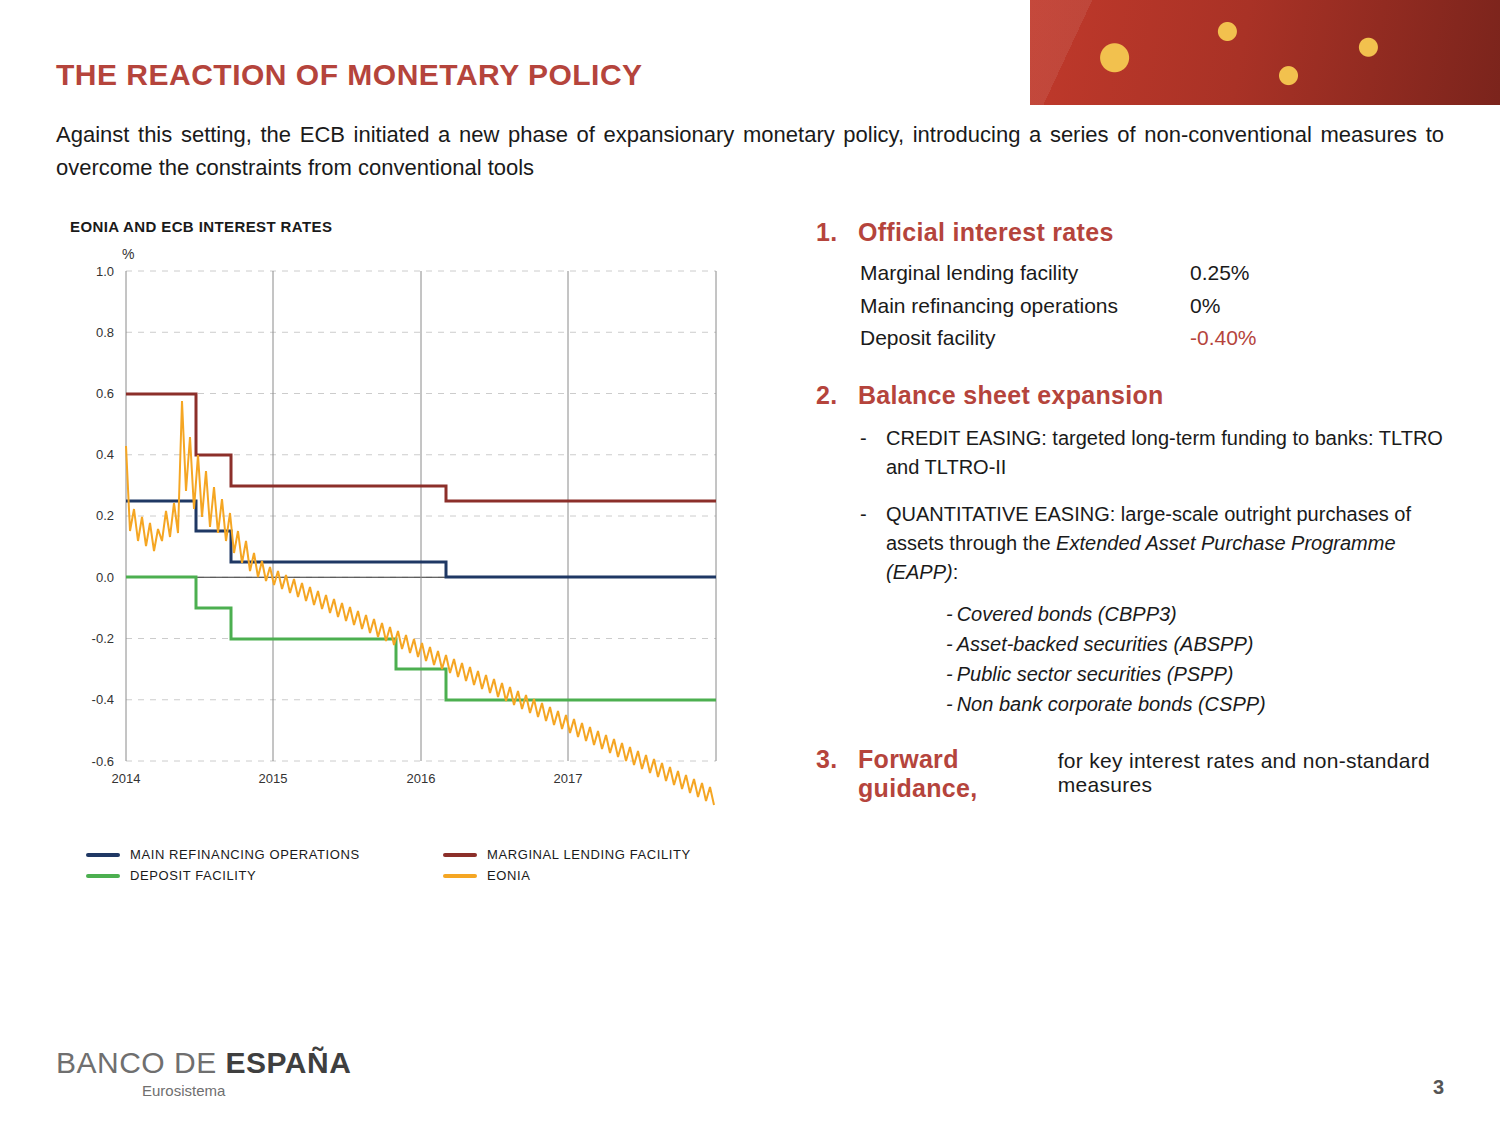The reaction of monetary policy
Against this setting, the ECB initiated a new phase of expansionary monetary policy, introducing a series of non-conventional measures to overcome the constraints from conventional tools
EONIA AND ECB INTEREST RATES
y scale: 1.0 -> 30 ; -0.6 -> 520 => px per unit = 490/1.6 = 306.25 1.0 0.8 0.6 0.4 0.2 0.0 -0.2 -0.4 -0.6 % 2014 2015 2016 2017
MAIN REFINANCING OPERATIONS
MARGINAL LENDING FACILITY
DEPOSIT FACILITY
EONIA
Official interest rates
Marginal lending facility 0.25%
Main refinancing operations 0%
Deposit facility-0.40%
Balance sheet expansion
CREDIT EASING: targeted long-term funding to banks: TLTRO and TLTRO-II
QUANTITATIVE EASING: large-scale outright purchases of assets through the Extended Asset Purchase Programme (EAPP):
Covered bonds (CBPP3)
Asset-backed securities (ABSPP)
Public sector securities (PSPP)
Non bank corporate bonds (CSPP)
Forward guidance, for key interest rates and non-standard measures
BANCO DE ESPAÑA
Eurosistema
3